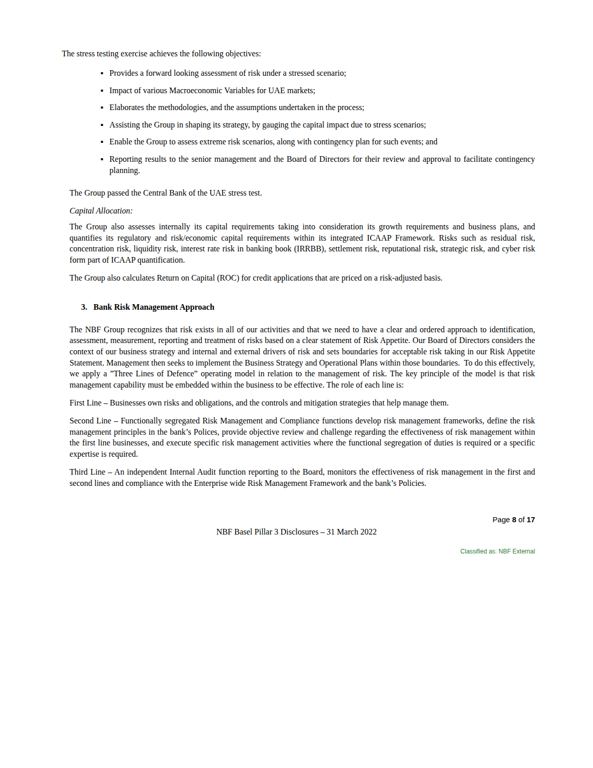The stress testing exercise achieves the following objectives:
Provides a forward looking assessment of risk under a stressed scenario;
Impact of various Macroeconomic Variables for UAE markets;
Elaborates the methodologies, and the assumptions undertaken in the process;
Assisting the Group in shaping its strategy, by gauging the capital impact due to stress scenarios;
Enable the Group to assess extreme risk scenarios, along with contingency plan for such events; and
Reporting results to the senior management and the Board of Directors for their review and approval to facilitate contingency planning.
The Group passed the Central Bank of the UAE stress test.
Capital Allocation:
The Group also assesses internally its capital requirements taking into consideration its growth requirements and business plans, and quantifies its regulatory and risk/economic capital requirements within its integrated ICAAP Framework. Risks such as residual risk, concentration risk, liquidity risk, interest rate risk in banking book (IRRBB), settlement risk, reputational risk, strategic risk, and cyber risk form part of ICAAP quantification.
The Group also calculates Return on Capital (ROC) for credit applications that are priced on a risk-adjusted basis.
3. Bank Risk Management Approach
The NBF Group recognizes that risk exists in all of our activities and that we need to have a clear and ordered approach to identification, assessment, measurement, reporting and treatment of risks based on a clear statement of Risk Appetite. Our Board of Directors considers the context of our business strategy and internal and external drivers of risk and sets boundaries for acceptable risk taking in our Risk Appetite Statement. Management then seeks to implement the Business Strategy and Operational Plans within those boundaries. To do this effectively, we apply a ”Three Lines of Defence” operating model in relation to the management of risk. The key principle of the model is that risk management capability must be embedded within the business to be effective. The role of each line is:
First Line – Businesses own risks and obligations, and the controls and mitigation strategies that help manage them.
Second Line – Functionally segregated Risk Management and Compliance functions develop risk management frameworks, define the risk management principles in the bank’s Polices, provide objective review and challenge regarding the effectiveness of risk management within the first line businesses, and execute specific risk management activities where the functional segregation of duties is required or a specific expertise is required.
Third Line – An independent Internal Audit function reporting to the Board, monitors the effectiveness of risk management in the first and second lines and compliance with the Enterprise wide Risk Management Framework and the bank’s Policies.
Page 8 of 17
NBF Basel Pillar 3 Disclosures – 31 March 2022
Classified as: NBF External